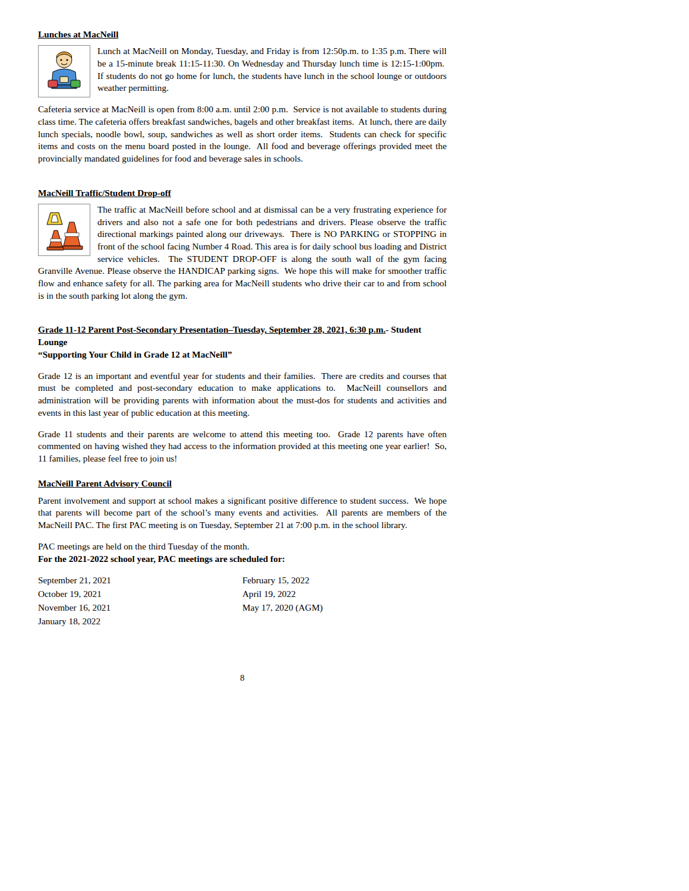Lunches at MacNeill
Lunch at MacNeill on Monday, Tuesday, and Friday is from 12:50p.m. to 1:35 p.m. There will be a 15-minute break 11:15-11:30. On Wednesday and Thursday lunch time is 12:15-1:00pm. If students do not go home for lunch, the students have lunch in the school lounge or outdoors weather permitting.
Cafeteria service at MacNeill is open from 8:00 a.m. until 2:00 p.m. Service is not available to students during class time. The cafeteria offers breakfast sandwiches, bagels and other breakfast items. At lunch, there are daily lunch specials, noodle bowl, soup, sandwiches as well as short order items. Students can check for specific items and costs on the menu board posted in the lounge. All food and beverage offerings provided meet the provincially mandated guidelines for food and beverage sales in schools.
MacNeill Traffic/Student Drop-off
The traffic at MacNeill before school and at dismissal can be a very frustrating experience for drivers and also not a safe one for both pedestrians and drivers. Please observe the traffic directional markings painted along our driveways. There is NO PARKING or STOPPING in front of the school facing Number 4 Road. This area is for daily school bus loading and District service vehicles. The STUDENT DROP-OFF is along the south wall of the gym facing Granville Avenue. Please observe the HANDICAP parking signs. We hope this will make for smoother traffic flow and enhance safety for all. The parking area for MacNeill students who drive their car to and from school is in the south parking lot along the gym.
Grade 11-12 Parent Post-Secondary Presentation–Tuesday, September 28, 2021, 6:30 p.m.- Student Lounge
“Supporting Your Child in Grade 12 at MacNeill”
Grade 12 is an important and eventful year for students and their families. There are credits and courses that must be completed and post-secondary education to make applications to. MacNeill counsellors and administration will be providing parents with information about the must-dos for students and activities and events in this last year of public education at this meeting.
Grade 11 students and their parents are welcome to attend this meeting too. Grade 12 parents have often commented on having wished they had access to the information provided at this meeting one year earlier! So, 11 families, please feel free to join us!
MacNeill Parent Advisory Council
Parent involvement and support at school makes a significant positive difference to student success. We hope that parents will become part of the school’s many events and activities. All parents are members of the MacNeill PAC. The first PAC meeting is on Tuesday, September 21 at 7:00 p.m. in the school library.
PAC meetings are held on the third Tuesday of the month.
For the 2021-2022 school year, PAC meetings are scheduled for:
| September 21, 2021 | February 15, 2022 |
| October 19, 2021 | April 19, 2022 |
| November 16, 2021 | May 17, 2020 (AGM) |
| January 18, 2022 | |
8